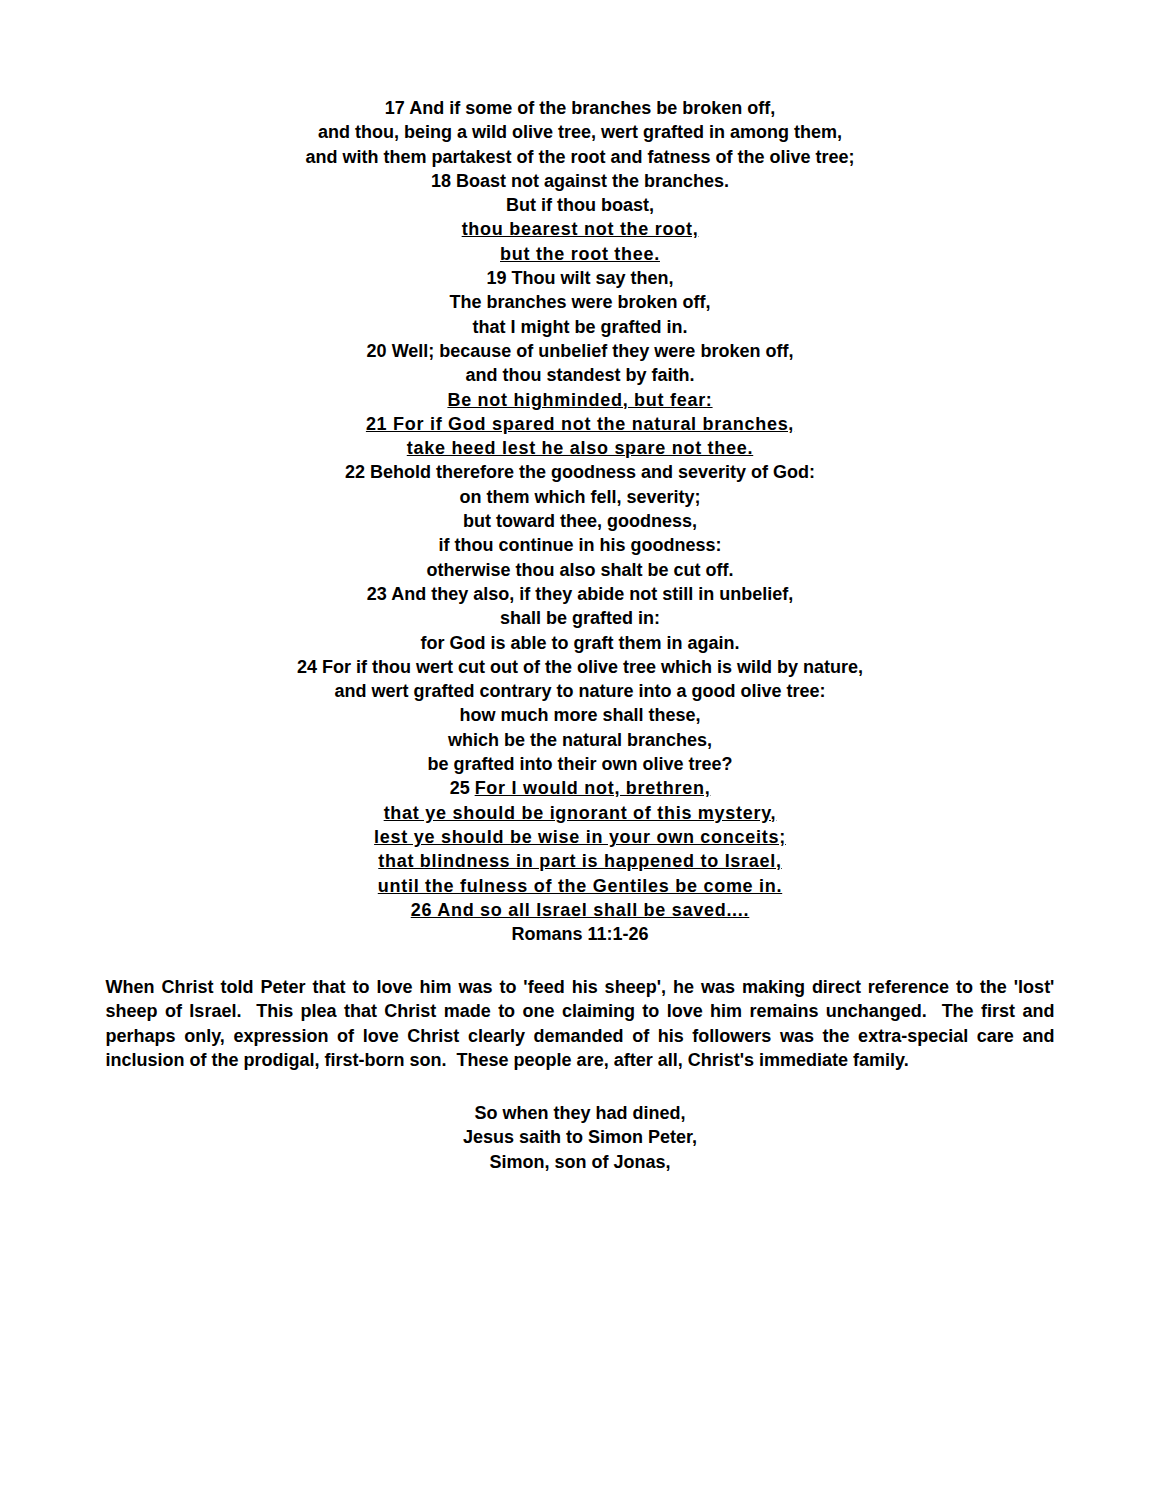17 And if some of the branches be broken off,
and thou, being a wild olive tree, wert grafted in among them,
and with them partakest of the root and fatness of the olive tree;
18 Boast not against the branches.
But if thou boast,
thou bearest not the root,
but the root thee.
19 Thou wilt say then,
The branches were broken off,
that I might be grafted in.
20 Well; because of unbelief they were broken off,
and thou standest by faith.
Be not highminded, but fear:
21 For if God spared not the natural branches,
take heed lest he also spare not thee.
22 Behold therefore the goodness and severity of God:
on them which fell, severity;
but toward thee, goodness,
if thou continue in his goodness:
otherwise thou also shalt be cut off.
23 And they also, if they abide not still in unbelief,
shall be grafted in:
for God is able to graft them in again.
24 For if thou wert cut out of the olive tree which is wild by nature,
and wert grafted contrary to nature into a good olive tree:
how much more shall these,
which be the natural branches,
be grafted into their own olive tree?
25 For I would not, brethren,
that ye should be ignorant of this mystery,
lest ye should be wise in your own conceits;
that blindness in part is happened to Israel,
until the fulness of the Gentiles be come in.
26 And so all Israel shall be saved....
Romans 11:1-26
When Christ told Peter that to love him was to 'feed his sheep', he was making direct reference to the 'lost' sheep of Israel. This plea that Christ made to one claiming to love him remains unchanged. The first and perhaps only, expression of love Christ clearly demanded of his followers was the extra-special care and inclusion of the prodigal, first-born son. These people are, after all, Christ's immediate family.
So when they had dined,
Jesus saith to Simon Peter,
Simon, son of Jonas,